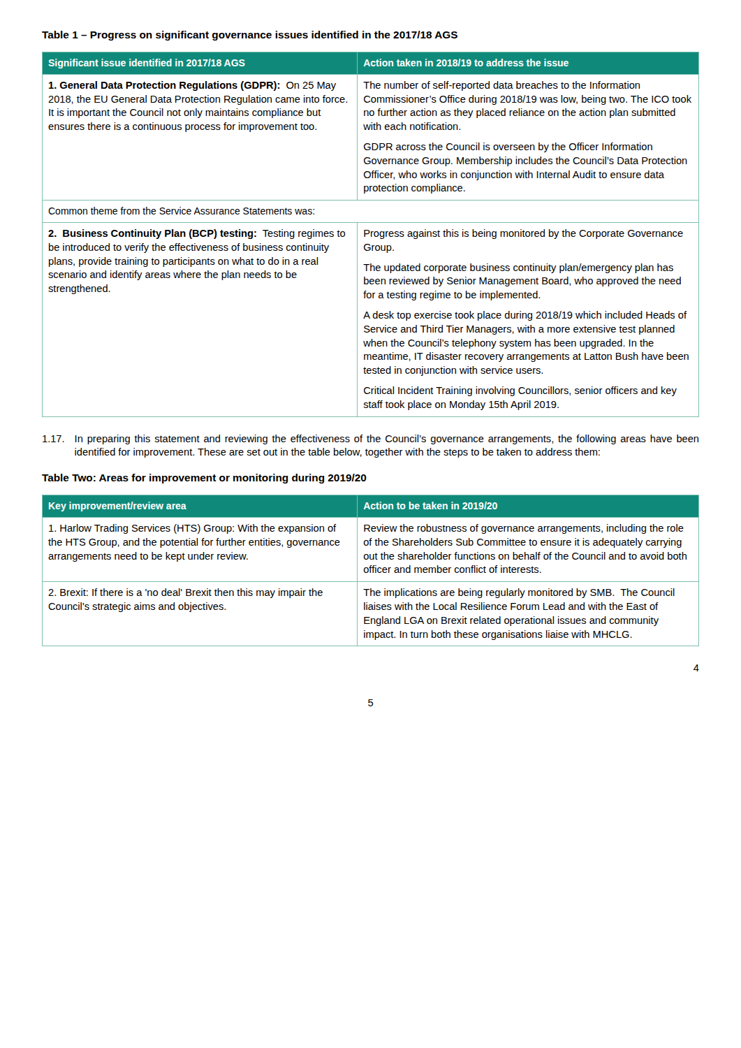Table 1 – Progress on significant governance issues identified in the 2017/18 AGS
| Significant issue identified in 2017/18 AGS | Action taken in 2018/19 to address the issue |
| --- | --- |
| 1. General Data Protection Regulations (GDPR): On 25 May 2018, the EU General Data Protection Regulation came into force. It is important the Council not only maintains compliance but ensures there is a continuous process for improvement too. | The number of self-reported data breaches to the Information Commissioner’s Office during 2018/19 was low, being two. The ICO took no further action as they placed reliance on the action plan submitted with each notification. GDPR across the Council is overseen by the Officer Information Governance Group. Membership includes the Council’s Data Protection Officer, who works in conjunction with Internal Audit to ensure data protection compliance. |
| Common theme from the Service Assurance Statements was: |
| 2. Business Continuity Plan (BCP) testing: Testing regimes to be introduced to verify the effectiveness of business continuity plans, provide training to participants on what to do in a real scenario and identify areas where the plan needs to be strengthened. | Progress against this is being monitored by the Corporate Governance Group. The updated corporate business continuity plan/emergency plan has been reviewed by Senior Management Board, who approved the need for a testing regime to be implemented. A desk top exercise took place during 2018/19 which included Heads of Service and Third Tier Managers, with a more extensive test planned when the Council’s telephony system has been upgraded. In the meantime, IT disaster recovery arrangements at Latton Bush have been tested in conjunction with service users. Critical Incident Training involving Councillors, senior officers and key staff took place on Monday 15th April 2019. |
1.17.
In preparing this statement and reviewing the effectiveness of the Council’s governance arrangements, the following areas have been identified for improvement. These are set out in the table below, together with the steps to be taken to address them:
Table Two: Areas for improvement or monitoring during 2019/20
| Key improvement/review area | Action to be taken in 2019/20 |
| --- | --- |
| 1. Harlow Trading Services (HTS) Group: With the expansion of the HTS Group, and the potential for further entities, governance arrangements need to be kept under review. | Review the robustness of governance arrangements, including the role of the Shareholders Sub Committee to ensure it is adequately carrying out the shareholder functions on behalf of the Council and to avoid both officer and member conflict of interests. |
| 2. Brexit: If there is a 'no deal' Brexit then this may impair the Council's strategic aims and objectives. | The implications are being regularly monitored by SMB. The Council liaises with the Local Resilience Forum Lead and with the East of England LGA on Brexit related operational issues and community impact. In turn both these organisations liaise with MHCLG. |
4
5